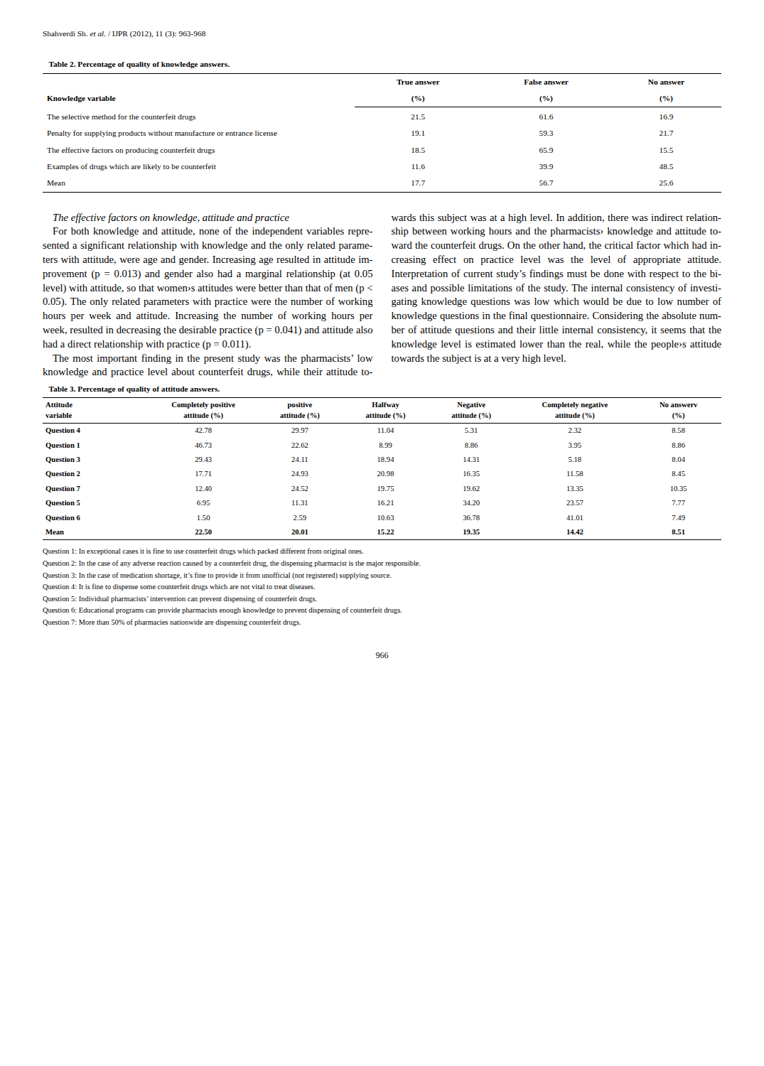Shahverdi Sh. et al. / IJPR (2012), 11 (3): 963-968
Table 2. Percentage of quality of knowledge answers.
| Knowledge variable | True answer | False answer | No answer |
| --- | --- | --- | --- |
| (%) | (%) | (%) |
| The selective method for the counterfeit drugs | 21.5 | 61.6 | 16.9 |
| Penalty for supplying products without manufacture or entrance license | 19.1 | 59.3 | 21.7 |
| The effective factors on producing counterfeit drugs | 18.5 | 65.9 | 15.5 |
| Examples of drugs which are likely to be counterfeit | 11.6 | 39.9 | 48.5 |
| Mean | 17.7 | 56.7 | 25.6 |
The effective factors on knowledge, attitude and practice
For both knowledge and attitude, none of the independent variables represented a significant relationship with knowledge and the only related parameters with attitude, were age and gender. Increasing age resulted in attitude improvement (p = 0.013) and gender also had a marginal relationship (at 0.05 level) with attitude, so that women›s attitudes were better than that of men (p < 0.05). The only related parameters with practice were the number of working hours per week and attitude. Increasing the number of working hours per week, resulted in decreasing the desirable practice (p = 0.041) and attitude also had a direct relationship with practice (p = 0.011).
The most important finding in the present study was the pharmacists’ low knowledge and practice level about counterfeit drugs, while their attitude towards this subject was at a high level. In addition, there was indirect relationship between working hours and the pharmacists› knowledge and attitude toward the counterfeit drugs. On the other hand, the critical factor which had increasing effect on practice level was the level of appropriate attitude. Interpretation of current study’s findings must be done with respect to the biases and possible limitations of the study. The internal consistency of investigating knowledge questions was low which would be due to low number of knowledge questions in the final questionnaire. Considering the absolute number of attitude questions and their little internal consistency, it seems that the knowledge level is estimated lower than the real, while the people›s attitude towards the subject is at a very high level.
Table 3. Percentage of quality of attitude answers.
| Attitude variable | Completely positive attitude (%) | positive attitude (%) | Halfway attitude (%) | Negative attitude (%) | Completely negative attitude (%) | No answerv (%) |
| --- | --- | --- | --- | --- | --- | --- |
| Question 4 | 42.78 | 29.97 | 11.04 | 5.31 | 2.32 | 8.58 |
| Question 1 | 46.73 | 22.62 | 8.99 | 8.86 | 3.95 | 8.86 |
| Question 3 | 29.43 | 24.11 | 18.94 | 14.31 | 5.18 | 8.04 |
| Question 2 | 17.71 | 24.93 | 20.98 | 16.35 | 11.58 | 8.45 |
| Question 7 | 12.40 | 24.52 | 19.75 | 19.62 | 13.35 | 10.35 |
| Question 5 | 6.95 | 11.31 | 16.21 | 34.20 | 23.57 | 7.77 |
| Question 6 | 1.50 | 2.59 | 10.63 | 36.78 | 41.01 | 7.49 |
| Mean | 22.50 | 20.01 | 15.22 | 19.35 | 14.42 | 8.51 |
Question 1: In exceptional cases it is fine to use counterfeit drugs which packed different from original ones.
Question 2: In the case of any adverse reaction caused by a counterfeit drug, the dispensing pharmacist is the major responsible.
Question 3: In the case of medication shortage, it’s fine to provide it from unofficial (not registered) supplying source.
Question 4: It is fine to dispense some counterfeit drugs which are not vital to treat diseases.
Question 5: Individual pharmacists’ intervention can prevent dispensing of counterfeit drugs.
Question 6: Educational programs can provide pharmacists enough knowledge to prevent dispensing of counterfeit drugs.
Question 7: More than 50% of pharmacies nationwide are dispensing counterfeit drugs.
966